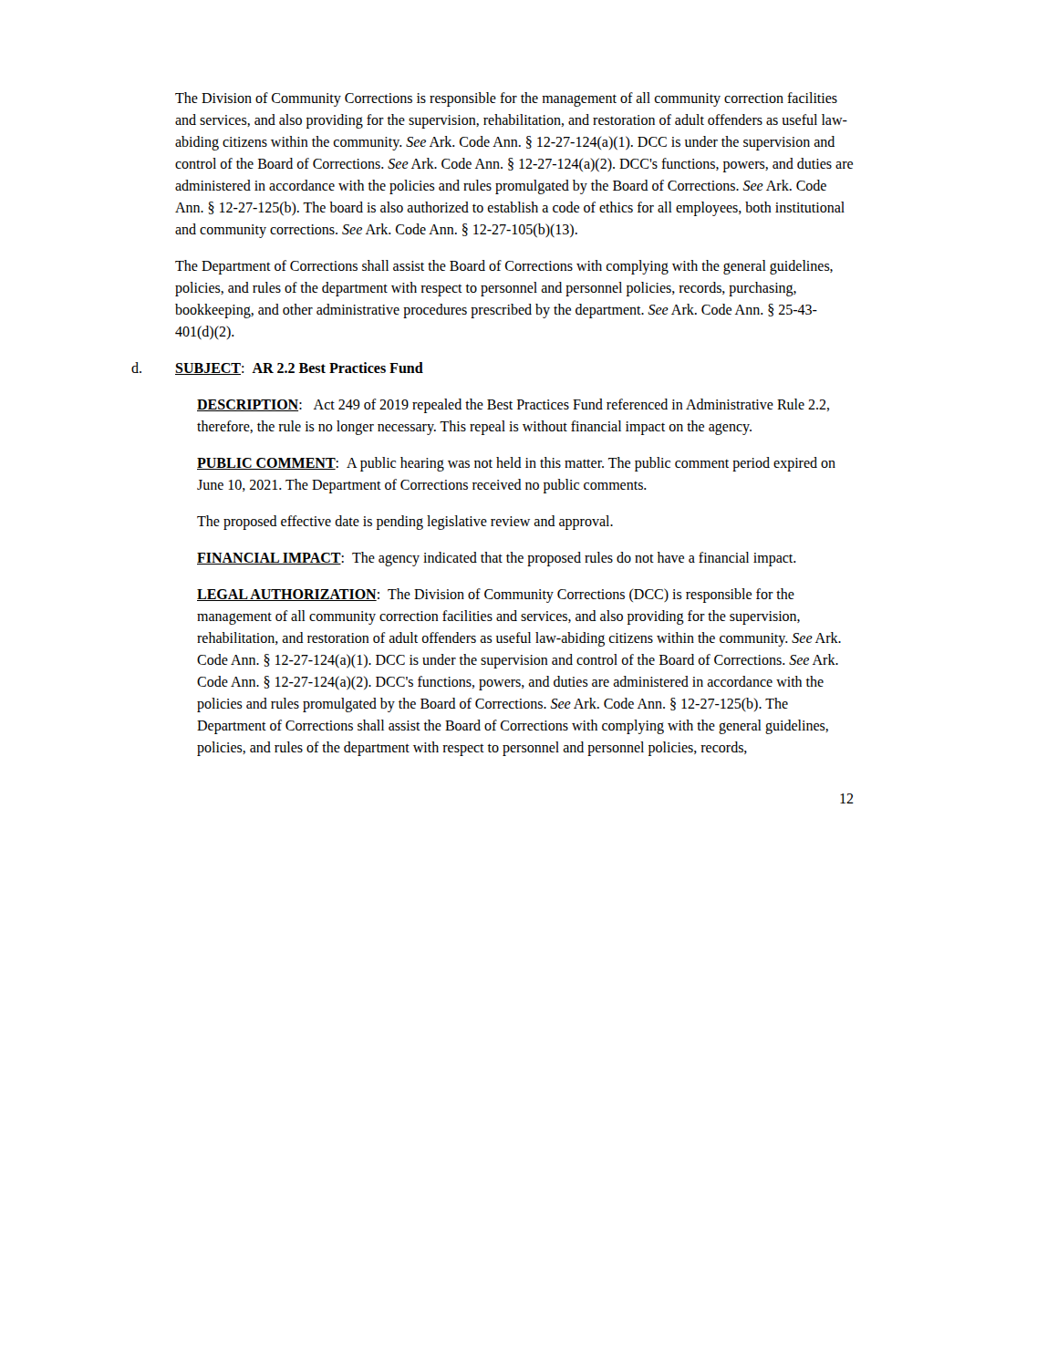The Division of Community Corrections is responsible for the management of all community correction facilities and services, and also providing for the supervision, rehabilitation, and restoration of adult offenders as useful law-abiding citizens within the community. See Ark. Code Ann. § 12-27-124(a)(1). DCC is under the supervision and control of the Board of Corrections. See Ark. Code Ann. § 12-27-124(a)(2). DCC's functions, powers, and duties are administered in accordance with the policies and rules promulgated by the Board of Corrections. See Ark. Code Ann. § 12-27-125(b). The board is also authorized to establish a code of ethics for all employees, both institutional and community corrections. See Ark. Code Ann. § 12-27-105(b)(13).
The Department of Corrections shall assist the Board of Corrections with complying with the general guidelines, policies, and rules of the department with respect to personnel and personnel policies, records, purchasing, bookkeeping, and other administrative procedures prescribed by the department. See Ark. Code Ann. § 25-43-401(d)(2).
d. SUBJECT: AR 2.2 Best Practices Fund
DESCRIPTION: Act 249 of 2019 repealed the Best Practices Fund referenced in Administrative Rule 2.2, therefore, the rule is no longer necessary. This repeal is without financial impact on the agency.
PUBLIC COMMENT: A public hearing was not held in this matter. The public comment period expired on June 10, 2021. The Department of Corrections received no public comments.
The proposed effective date is pending legislative review and approval.
FINANCIAL IMPACT: The agency indicated that the proposed rules do not have a financial impact.
LEGAL AUTHORIZATION: The Division of Community Corrections (DCC) is responsible for the management of all community correction facilities and services, and also providing for the supervision, rehabilitation, and restoration of adult offenders as useful law-abiding citizens within the community. See Ark. Code Ann. § 12-27-124(a)(1). DCC is under the supervision and control of the Board of Corrections. See Ark. Code Ann. § 12-27-124(a)(2). DCC's functions, powers, and duties are administered in accordance with the policies and rules promulgated by the Board of Corrections. See Ark. Code Ann. § 12-27-125(b). The Department of Corrections shall assist the Board of Corrections with complying with the general guidelines, policies, and rules of the department with respect to personnel and personnel policies, records,
12